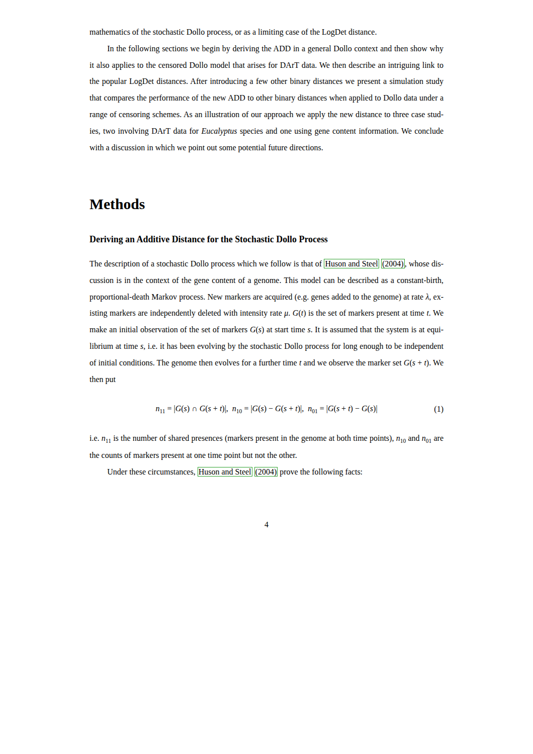mathematics of the stochastic Dollo process, or as a limiting case of the LogDet distance.
In the following sections we begin by deriving the ADD in a general Dollo context and then show why it also applies to the censored Dollo model that arises for DArT data. We then describe an intriguing link to the popular LogDet distances. After introducing a few other binary distances we present a simulation study that compares the performance of the new ADD to other binary distances when applied to Dollo data under a range of censoring schemes. As an illustration of our approach we apply the new distance to three case studies, two involving DArT data for Eucalyptus species and one using gene content information. We conclude with a discussion in which we point out some potential future directions.
Methods
Deriving an Additive Distance for the Stochastic Dollo Process
The description of a stochastic Dollo process which we follow is that of Huson and Steel (2004), whose discussion is in the context of the gene content of a genome. This model can be described as a constant-birth, proportional-death Markov process. New markers are acquired (e.g. genes added to the genome) at rate λ, existing markers are independently deleted with intensity rate μ. G(t) is the set of markers present at time t. We make an initial observation of the set of markers G(s) at start time s. It is assumed that the system is at equilibrium at time s, i.e. it has been evolving by the stochastic Dollo process for long enough to be independent of initial conditions. The genome then evolves for a further time t and we observe the marker set G(s + t). We then put
n11 = |G(s) ∩ G(s + t)|, n10 = |G(s) − G(s + t)|, n01 = |G(s + t) − G(s)| (1)
i.e. n11 is the number of shared presences (markers present in the genome at both time points), n10 and n01 are the counts of markers present at one time point but not the other.
Under these circumstances, Huson and Steel (2004) prove the following facts:
4